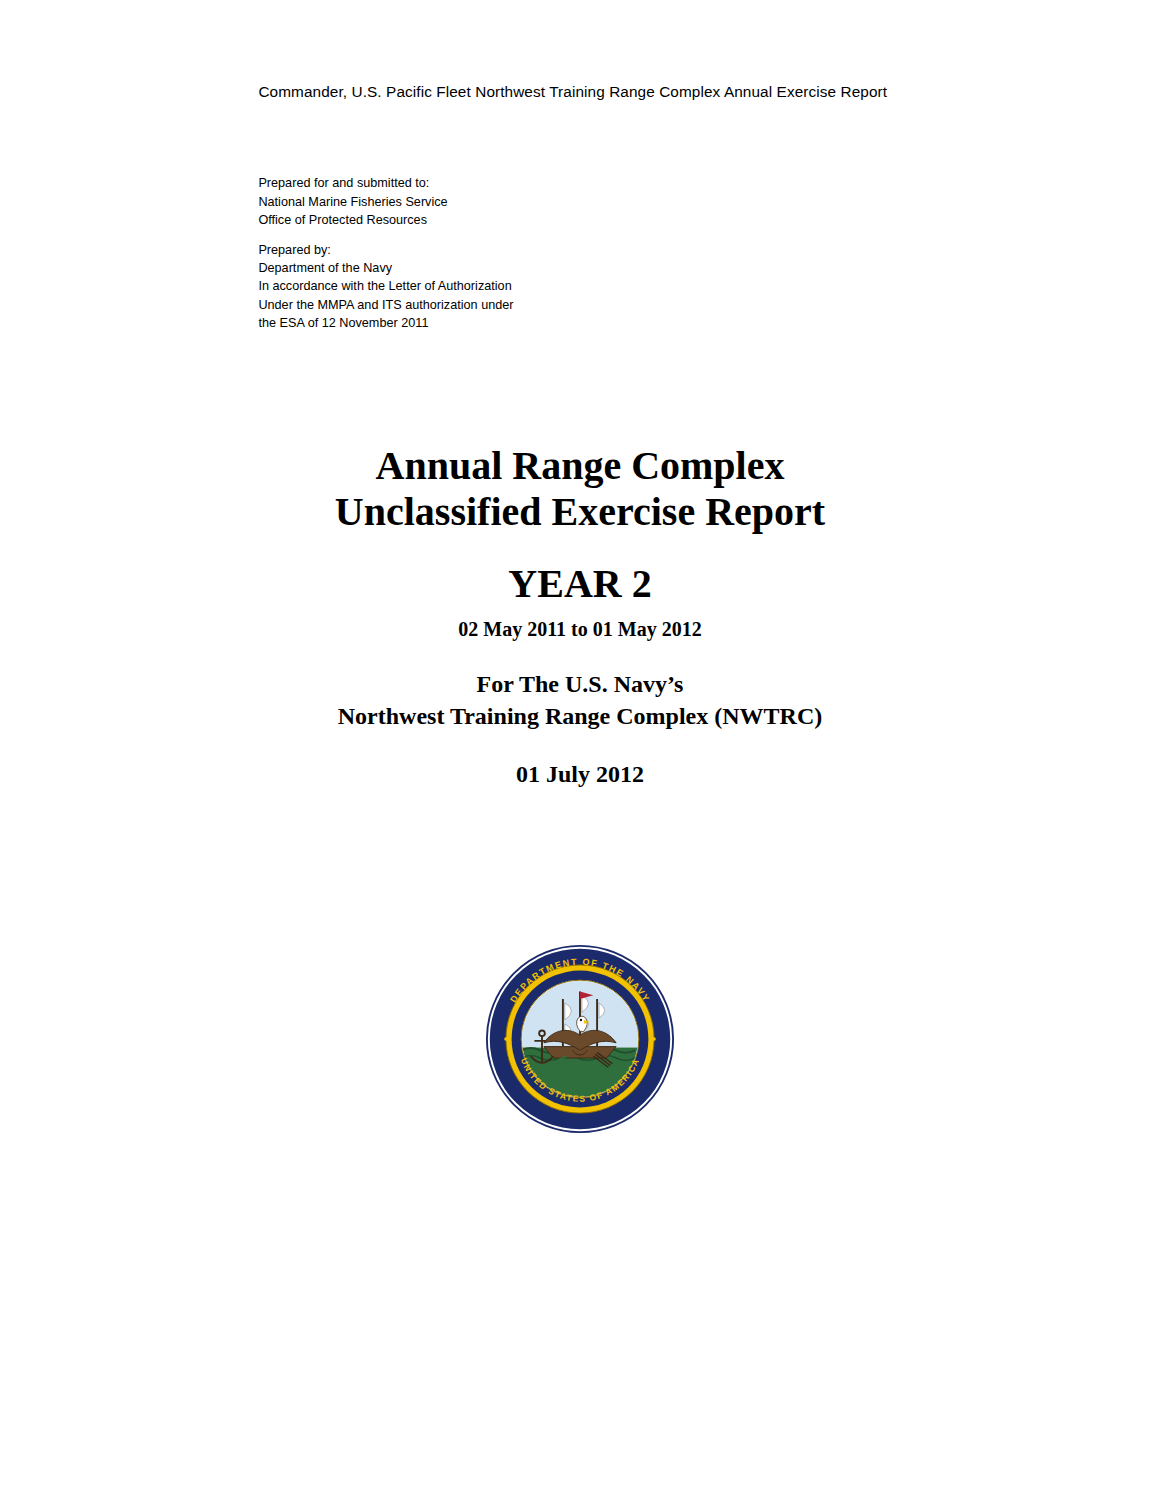Commander, U.S. Pacific Fleet Northwest Training Range Complex Annual Exercise Report
Prepared for and submitted to:
National Marine Fisheries Service
Office of Protected Resources
Prepared by:
Department of the Navy
In accordance with the Letter of Authorization
Under the MMPA and ITS authorization under
the ESA of 12 November 2011
Annual Range Complex
Unclassified Exercise Report
YEAR 2
02 May 2011 to 01 May 2012
For The U.S. Navy’s
Northwest Training Range Complex (NWTRC)
01 July 2012
DEPARTMENT OF THE NAVY UNITED STATES OF AMERICA